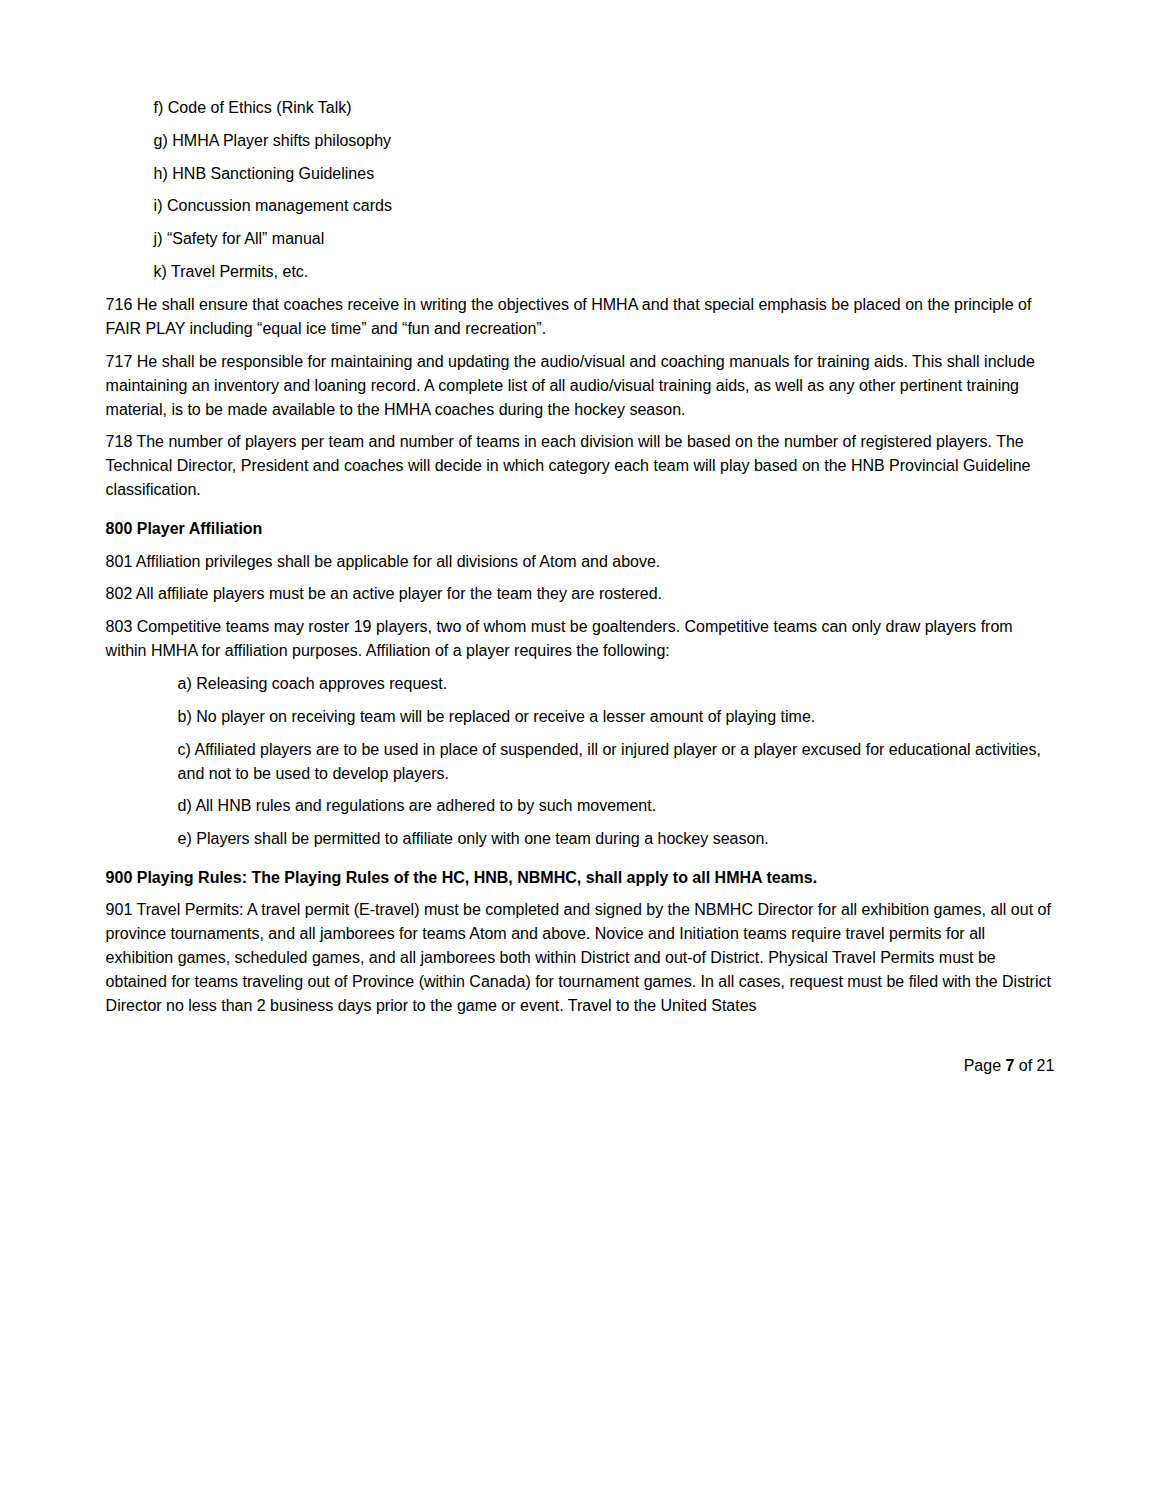f) Code of Ethics (Rink Talk)
g) HMHA Player shifts philosophy
h) HNB Sanctioning Guidelines
i) Concussion management cards
j) “Safety for All” manual
k) Travel Permits, etc.
716 He shall ensure that coaches receive in writing the objectives of HMHA and that special emphasis be placed on the principle of FAIR PLAY including “equal ice time” and “fun and recreation”.
717 He shall be responsible for maintaining and updating the audio/visual and coaching manuals for training aids. This shall include maintaining an inventory and loaning record. A complete list of all audio/visual training aids, as well as any other pertinent training material, is to be made available to the HMHA coaches during the hockey season.
718 The number of players per team and number of teams in each division will be based on the number of registered players. The Technical Director, President and coaches will decide in which category each team will play based on the HNB Provincial Guideline classification.
800 Player Affiliation
801 Affiliation privileges shall be applicable for all divisions of Atom and above.
802 All affiliate players must be an active player for the team they are rostered.
803 Competitive teams may roster 19 players, two of whom must be goaltenders. Competitive teams can only draw players from within HMHA for affiliation purposes. Affiliation of a player requires the following:
a) Releasing coach approves request.
b) No player on receiving team will be replaced or receive a lesser amount of playing time.
c) Affiliated players are to be used in place of suspended, ill or injured player or a player excused for educational activities, and not to be used to develop players.
d) All HNB rules and regulations are adhered to by such movement.
e) Players shall be permitted to affiliate only with one team during a hockey season.
900 Playing Rules: The Playing Rules of the HC, HNB, NBMHC, shall apply to all HMHA teams.
901 Travel Permits: A travel permit (E-travel) must be completed and signed by the NBMHC Director for all exhibition games, all out of province tournaments, and all jamborees for teams Atom and above. Novice and Initiation teams require travel permits for all exhibition games, scheduled games, and all jamborees both within District and out-of District. Physical Travel Permits must be obtained for teams traveling out of Province (within Canada) for tournament games. In all cases, request must be filed with the District Director no less than 2 business days prior to the game or event. Travel to the United States
Page 7 of 21